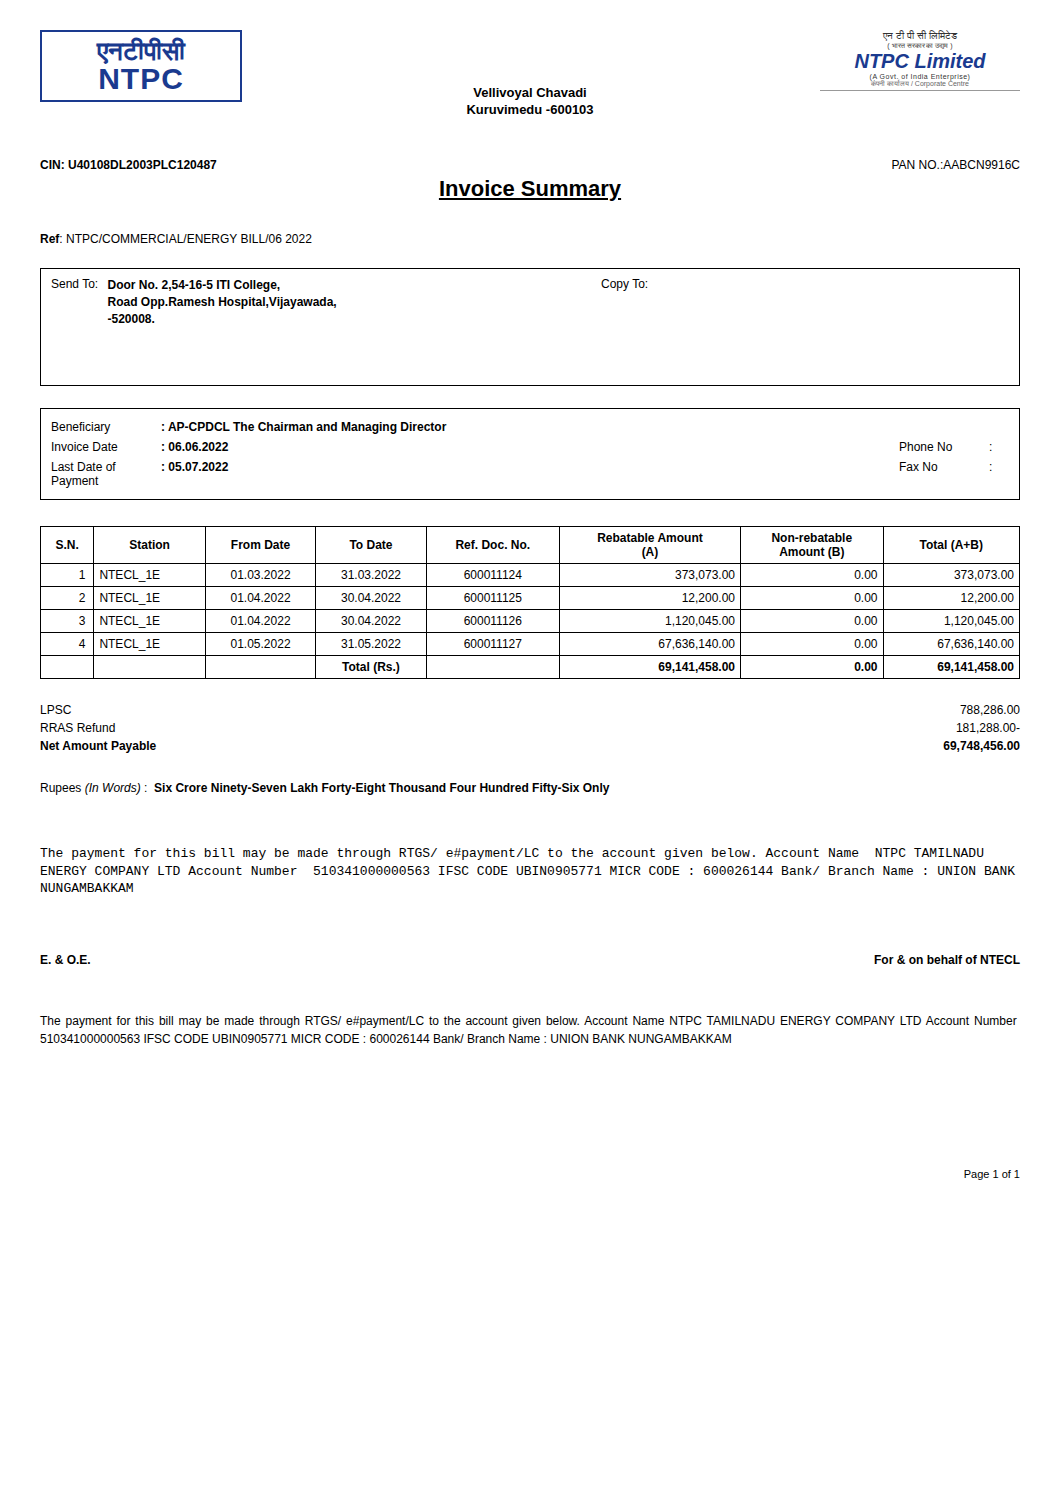एनटीपीसी
NTPC
एन टी पी सी लिमिटेड
( भारत सरकार का उद्यम )
NTPC Limited
(A Govt. of India Enterprise)
कंपनी कार्यालय / Corporate Centre
Vellivoyal Chavadi
Kuruvimedu -600103
CIN: U40108DL2003PLC120487 PAN NO.:AABCN9916C
Invoice Summary
Ref: NTPC/COMMERCIAL/ENERGY BILL/06 2022
Send To: Door No. 2,54-16-5 ITI College,
Road Opp.Ramesh Hospital,Vijayawada,
-520008. Copy To:
| Beneficiary | : AP-CPDCL The Chairman and Managing Director | | |
| Invoice Date | : 06.06.2022 | Phone No | : |
| Last Date of Payment | : 05.07.2022 | Fax No | : |
| S.N. | Station | From Date | To Date | Ref. Doc. No. | Rebatable Amount (A) | Non-rebatable Amount (B) | Total (A+B) |
| --- | --- | --- | --- | --- | --- | --- | --- |
| 1 | NTECL_1E | 01.03.2022 | 31.03.2022 | 600011124 | 373,073.00 | 0.00 | 373,073.00 |
| 2 | NTECL_1E | 01.04.2022 | 30.04.2022 | 600011125 | 12,200.00 | 0.00 | 12,200.00 |
| 3 | NTECL_1E | 01.04.2022 | 30.04.2022 | 600011126 | 1,120,045.00 | 0.00 | 1,120,045.00 |
| 4 | NTECL_1E | 01.05.2022 | 31.05.2022 | 600011127 | 67,636,140.00 | 0.00 | 67,636,140.00 |
| | | | Total (Rs.) | | 69,141,458.00 | 0.00 | 69,141,458.00 |
| LPSC | 788,286.00 |
| RRAS Refund | 181,288.00- |
| Net Amount Payable | 69,748,456.00 |
Rupees (In Words) : Six Crore Ninety-Seven Lakh Forty-Eight Thousand Four Hundred Fifty-Six Only
The payment for this bill may be made through RTGS/ e#payment/LC to the account given below. Account Name NTPC TAMILNADU ENERGY COMPANY LTD Account Number 510341000000563 IFSC CODE UBIN0905771 MICR CODE : 600026144 Bank/ Branch Name : UNION BANK NUNGAMBAKKAM
E. & O.E. For & on behalf of NTECL
The payment for this bill may be made through RTGS/ e#payment/LC to the account given below. Account Name NTPC TAMILNADU ENERGY COMPANY LTD Account Number 510341000000563 IFSC CODE UBIN0905771 MICR CODE : 600026144 Bank/ Branch Name : UNION BANK NUNGAMBAKKAM
Page 1 of 1